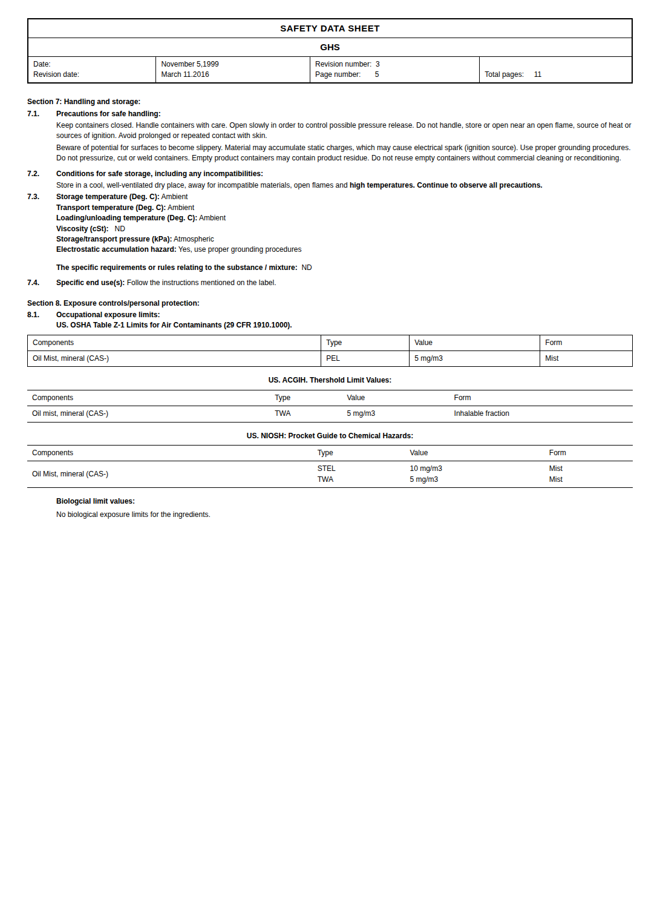| SAFETY DATA SHEET |
| GHS |
| Date: Revision date: | November 5,1999 March 11.2016 | Revision number: 3 Page number: 5 | Total pages: 11 |
Section 7: Handling and storage:
7.1.
Precautions for safe handling:
Keep containers closed. Handle containers with care. Open slowly in order to control possible pressure release. Do not handle, store or open near an open flame, source of heat or sources of ignition. Avoid prolonged or repeated contact with skin.
Beware of potential for surfaces to become slippery. Material may accumulate static charges, which may cause electrical spark (ignition source). Use proper grounding procedures. Do not pressurize, cut or weld containers. Empty product containers may contain product residue. Do not reuse empty containers without commercial cleaning or reconditioning.
7.2.
Conditions for safe storage, including any incompatibilities:
Store in a cool, well-ventilated dry place, away for incompatible materials, open flames and high temperatures. Continue to observe all precautions.
7.3.
Storage temperature (Deg. C): Ambient
Transport temperature (Deg. C): Ambient
Loading/unloading temperature (Deg. C): Ambient
Viscosity (cSt): ND
Storage/transport pressure (kPa): Atmospheric
Electrostatic accumulation hazard: Yes, use proper grounding procedures
The specific requirements or rules relating to the substance / mixture: ND
7.4.
Specific end use(s): Follow the instructions mentioned on the label.
Section 8. Exposure controls/personal protection:
8.1.
Occupational exposure limits:
US. OSHA Table Z-1 Limits for Air Contaminants (29 CFR 1910.1000).
| Components | Type | Value | Form |
| --- | --- | --- | --- |
| Oil Mist, mineral (CAS-) | PEL | 5 mg/m3 | Mist |
US. ACGIH. Thershold Limit Values:
| Components | Type | Value | Form |
| --- | --- | --- | --- |
| Oil mist, mineral (CAS-) | TWA | 5 mg/m3 | Inhalable fraction |
US. NIOSH: Procket Guide to Chemical Hazards:
| Components | Type | Value | Form |
| --- | --- | --- | --- |
| Oil Mist, mineral (CAS-) | STEL TWA | 10 mg/m3 5 mg/m3 | Mist Mist |
Biologcial limit values:
No biological exposure limits for the ingredients.